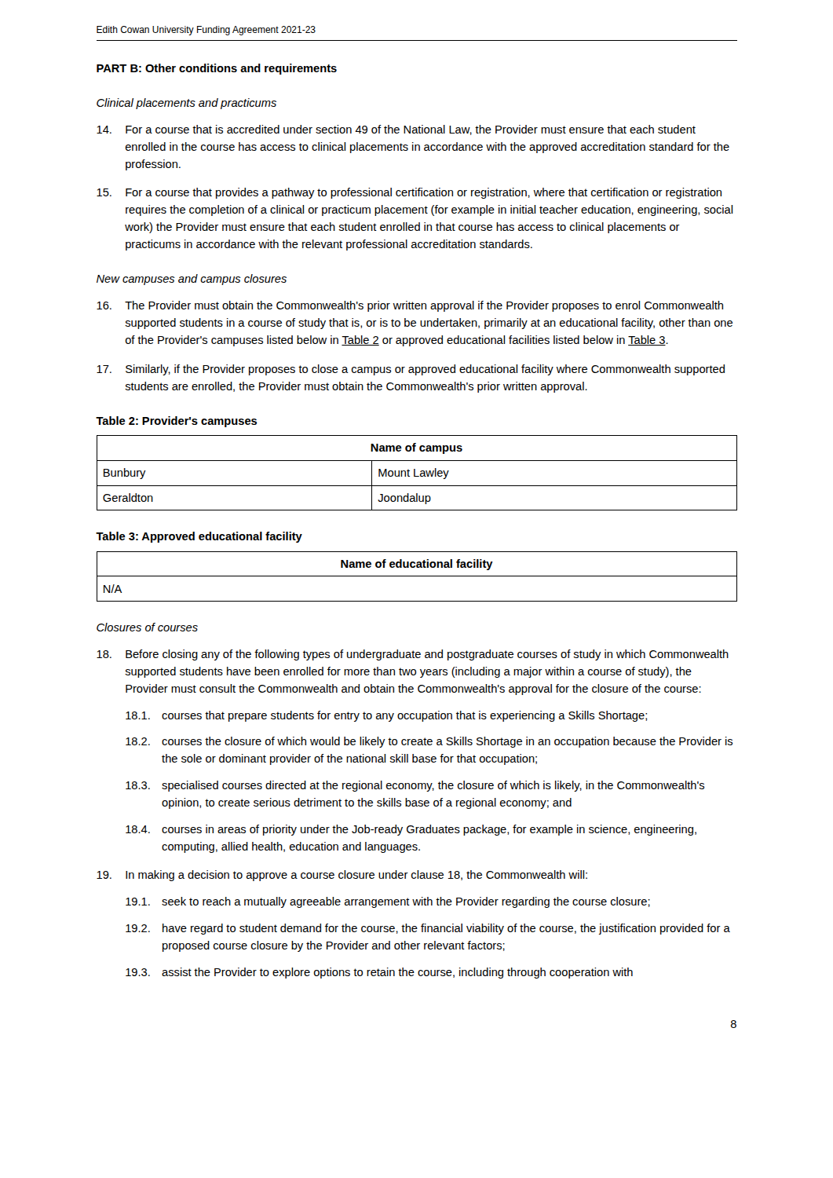Edith Cowan University Funding Agreement 2021-23
PART B: Other conditions and requirements
Clinical placements and practicums
14. For a course that is accredited under section 49 of the National Law, the Provider must ensure that each student enrolled in the course has access to clinical placements in accordance with the approved accreditation standard for the profession.
15. For a course that provides a pathway to professional certification or registration, where that certification or registration requires the completion of a clinical or practicum placement (for example in initial teacher education, engineering, social work) the Provider must ensure that each student enrolled in that course has access to clinical placements or practicums in accordance with the relevant professional accreditation standards.
New campuses and campus closures
16. The Provider must obtain the Commonwealth's prior written approval if the Provider proposes to enrol Commonwealth supported students in a course of study that is, or is to be undertaken, primarily at an educational facility, other than one of the Provider's campuses listed below in Table 2 or approved educational facilities listed below in Table 3.
17. Similarly, if the Provider proposes to close a campus or approved educational facility where Commonwealth supported students are enrolled, the Provider must obtain the Commonwealth's prior written approval.
Table 2: Provider's campuses
| Name of campus |
| --- |
| Bunbury | Mount Lawley |
| Geraldton | Joondalup |
Table 3: Approved educational facility
| Name of educational facility |
| --- |
| N/A |
Closures of courses
18. Before closing any of the following types of undergraduate and postgraduate courses of study in which Commonwealth supported students have been enrolled for more than two years (including a major within a course of study), the Provider must consult the Commonwealth and obtain the Commonwealth's approval for the closure of the course:
18.1. courses that prepare students for entry to any occupation that is experiencing a Skills Shortage;
18.2. courses the closure of which would be likely to create a Skills Shortage in an occupation because the Provider is the sole or dominant provider of the national skill base for that occupation;
18.3. specialised courses directed at the regional economy, the closure of which is likely, in the Commonwealth's opinion, to create serious detriment to the skills base of a regional economy; and
18.4. courses in areas of priority under the Job-ready Graduates package, for example in science, engineering, computing, allied health, education and languages.
19. In making a decision to approve a course closure under clause 18, the Commonwealth will:
19.1. seek to reach a mutually agreeable arrangement with the Provider regarding the course closure;
19.2. have regard to student demand for the course, the financial viability of the course, the justification provided for a proposed course closure by the Provider and other relevant factors;
19.3. assist the Provider to explore options to retain the course, including through cooperation with
8